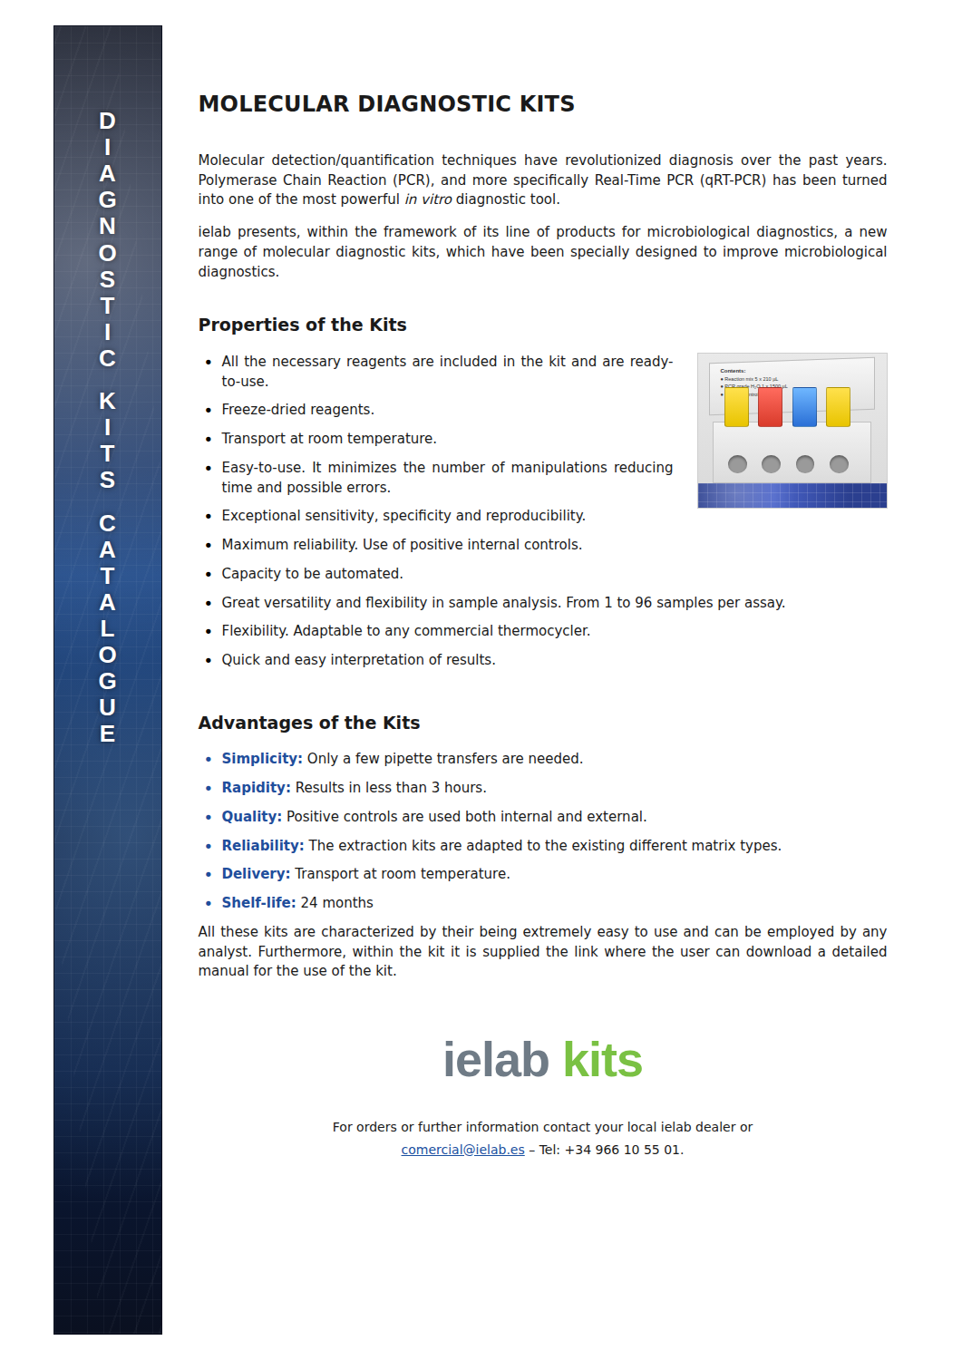D
I
A
G
N
O
S
T
I
C K
I
T
S C
A
T
A
L
O
G
U
E
MOLECULAR DIAGNOSTIC KITS
Molecular detection/quantification techniques have revolutionized diagnosis over the past years. Polymerase Chain Reaction (PCR), and more specifically Real-Time PCR (qRT-PCR) has been turned into one of the most powerful in vitro diagnostic tool.
ielab presents, within the framework of its line of products for microbiological diagnostics, a new range of molecular diagnostic kits, which have been specially designed to improve microbiological diagnostics.
Properties of the Kits
Contents: ● Reaction mix 5 x 210 µL
● PCR grade H₂O 1 x 1500 µL
● Positive control 1 x 60 µL
All the necessary reagents are included in the kit and are ready-to-use.
Freeze-dried reagents.
Transport at room temperature.
Easy-to-use. It minimizes the number of manipulations reducing time and possible errors.
Exceptional sensitivity, specificity and reproducibility.
Maximum reliability. Use of positive internal controls.
Capacity to be automated.
Great versatility and flexibility in sample analysis. From 1 to 96 samples per assay.
Flexibility. Adaptable to any commercial thermocycler.
Quick and easy interpretation of results.
Advantages of the Kits
Simplicity: Only a few pipette transfers are needed.
Rapidity: Results in less than 3 hours.
Quality: Positive controls are used both internal and external.
Reliability: The extraction kits are adapted to the existing different matrix types.
Delivery: Transport at room temperature.
Shelf-life: 24 months
All these kits are characterized by their being extremely easy to use and can be employed by any analyst. Furthermore, within the kit it is supplied the link where the user can download a detailed manual for the use of the kit.
ie lab kits
For orders or further information contact your local ielab dealer or
comercial@ielab.es – Tel: +34 966 10 55 01.